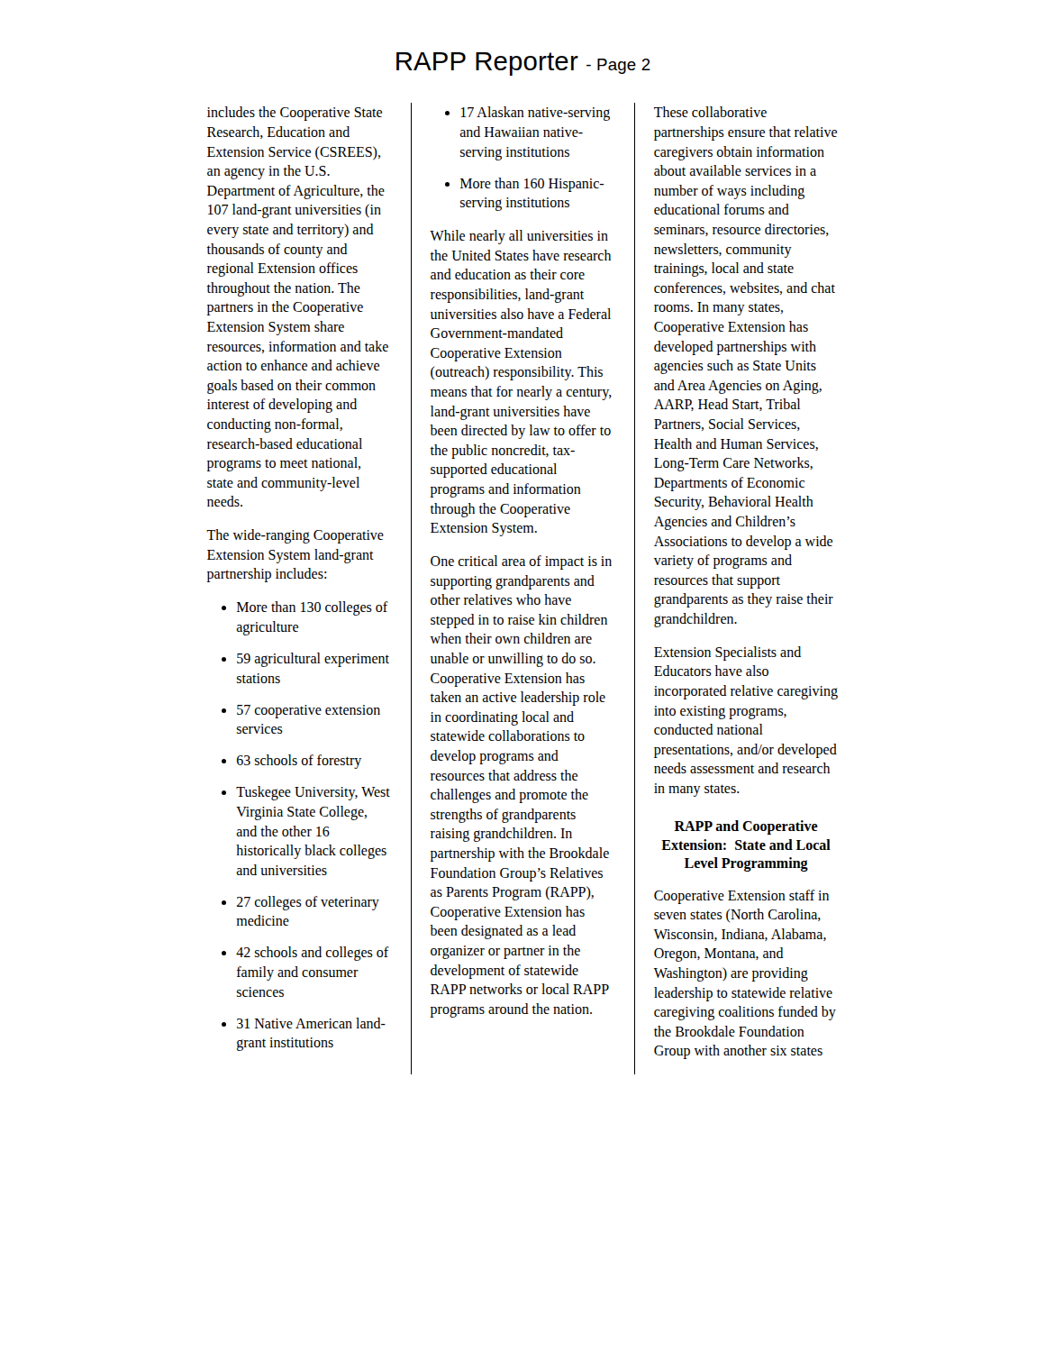RAPP Reporter - Page 2
includes the Cooperative State Research, Education and Extension Service (CSREES), an agency in the U.S. Department of Agriculture, the 107 land-grant universities (in every state and territory) and thousands of county and regional Extension offices throughout the nation. The partners in the Cooperative Extension System share resources, information and take action to enhance and achieve goals based on their common interest of developing and conducting non-formal, research-based educational programs to meet national, state and community-level needs.
The wide-ranging Cooperative Extension System land-grant partnership includes:
More than 130 colleges of agriculture
59 agricultural experiment stations
57 cooperative extension services
63 schools of forestry
Tuskegee University, West Virginia State College, and the other 16 historically black colleges and universities
27 colleges of veterinary medicine
42 schools and colleges of family and consumer sciences
31 Native American land-grant institutions
17 Alaskan native-serving and Hawaiian native-serving institutions
More than 160 Hispanic-serving institutions
While nearly all universities in the United States have research and education as their core responsibilities, land-grant universities also have a Federal Government-mandated Cooperative Extension (outreach) responsibility. This means that for nearly a century, land-grant universities have been directed by law to offer to the public noncredit, tax-supported educational programs and information through the Cooperative Extension System.
One critical area of impact is in supporting grandparents and other relatives who have stepped in to raise kin children when their own children are unable or unwilling to do so. Cooperative Extension has taken an active leadership role in coordinating local and statewide collaborations to develop programs and resources that address the challenges and promote the strengths of grandparents raising grandchildren. In partnership with the Brookdale Foundation Group’s Relatives as Parents Program (RAPP), Cooperative Extension has been designated as a lead organizer or partner in the development of statewide RAPP networks or local RAPP programs around the nation.
These collaborative partnerships ensure that relative caregivers obtain information about available services in a number of ways including educational forums and seminars, resource directories, newsletters, community trainings, local and state conferences, websites, and chat rooms. In many states, Cooperative Extension has developed partnerships with agencies such as State Units and Area Agencies on Aging, AARP, Head Start, Tribal Partners, Social Services, Health and Human Services, Long-Term Care Networks, Departments of Economic Security, Behavioral Health Agencies and Children’s Associations to develop a wide variety of programs and resources that support grandparents as they raise their grandchildren.
Extension Specialists and Educators have also incorporated relative caregiving into existing programs, conducted national presentations, and/or developed needs assessment and research in many states.
RAPP and Cooperative Extension: State and Local Level Programming
Cooperative Extension staff in seven states (North Carolina, Wisconsin, Indiana, Alabama, Oregon, Montana, and Washington) are providing leadership to statewide relative caregiving coalitions funded by the Brookdale Foundation Group with another six states